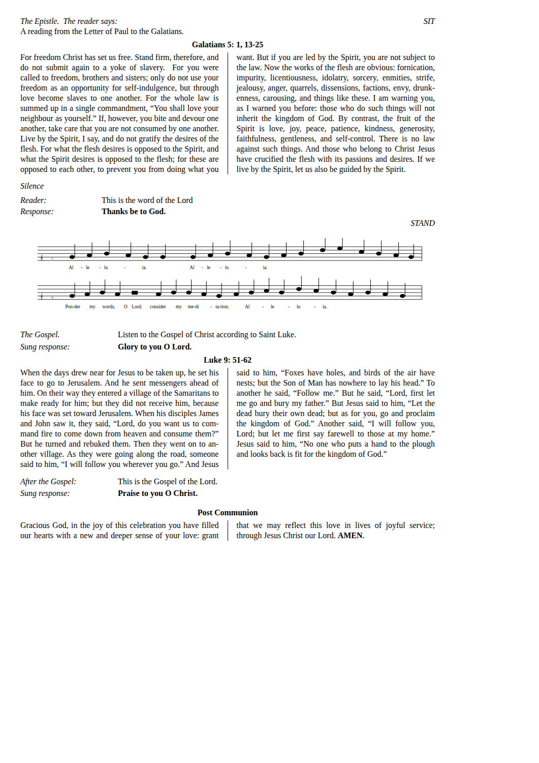SIT
The Epistle. The reader says:
A reading from the Letter of Paul to the Galatians.
Galatians 5: 1, 13-25
For freedom Christ has set us free. Stand firm, therefore, and do not submit again to a yoke of slavery. For you were called to freedom, brothers and sisters; only do not use your freedom as an opportunity for self-indulgence, but through love become slaves to one another. For the whole law is summed up in a single commandment, “You shall love your neighbour as yourself.” If, however, you bite and devour one another, take care that you are not consumed by one another. Live by the Spirit, I say, and do not gratify the desires of the flesh. For what the flesh desires is opposed to the Spirit, and what the Spirit desires is opposed to the flesh; for these are opposed to each other, to prevent you from doing what you want. But if you are led by the Spirit, you are not subject to the law. Now the works of the flesh are obvious: fornication, impurity, licentiousness, idolatry, sorcery, enmities, strife, jealousy, anger, quarrels, dissensions, factions, envy, drunkenness, carousing, and things like these. I am warning you, as I warned you before: those who do such things will not inherit the kingdom of God. By contrast, the fruit of the Spirit is love, joy, peace, patience, kindness, generosity, faithfulness, gentleness, and self-control. There is no law against such things. And those who belong to Christ Jesus have crucified the flesh with its passions and desires. If we live by the Spirit, let us also be guided by the Spirit.
Silence
Reader: This is the word of the Lord
Response: Thanks be to God.
STAND
𝄞 ♭ Al - le - lu - ia. Al - le - lu - ia. 𝄞 ♭ Pon-der my words, O Lord: consider my me-di - ta-tion. Al - le - lu - ia.
The Gospel. Listen to the Gospel of Christ according to Saint Luke.
Sung response: Glory to you O Lord.
Luke 9: 51-62
When the days drew near for Jesus to be taken up, he set his face to go to Jerusalem. And he sent messengers ahead of him. On their way they entered a village of the Samaritans to make ready for him; but they did not receive him, because his face was set toward Jerusalem. When his disciples James and John saw it, they said, “Lord, do you want us to command fire to come down from heaven and consume them?” But he turned and rebuked them. Then they went on to another village. As they were going along the road, someone said to him, “I will follow you wherever you go.” And Jesus said to him, “Foxes have holes, and birds of the air have nests; but the Son of Man has nowhere to lay his head.” To another he said, “Follow me.” But he said, “Lord, first let me go and bury my father.” But Jesus said to him, “Let the dead bury their own dead; but as for you, go and proclaim the kingdom of God.” Another said, “I will follow you, Lord; but let me first say farewell to those at my home.” Jesus said to him, “No one who puts a hand to the plough and looks back is fit for the kingdom of God.”
After the Gospel: This is the Gospel of the Lord.
Sung response: Praise to you O Christ.
Post Communion
Gracious God, in the joy of this celebration you have filled our hearts with a new and deeper sense of your love: grant that we may reflect this love in lives of joyful service; through Jesus Christ our Lord. AMEN.